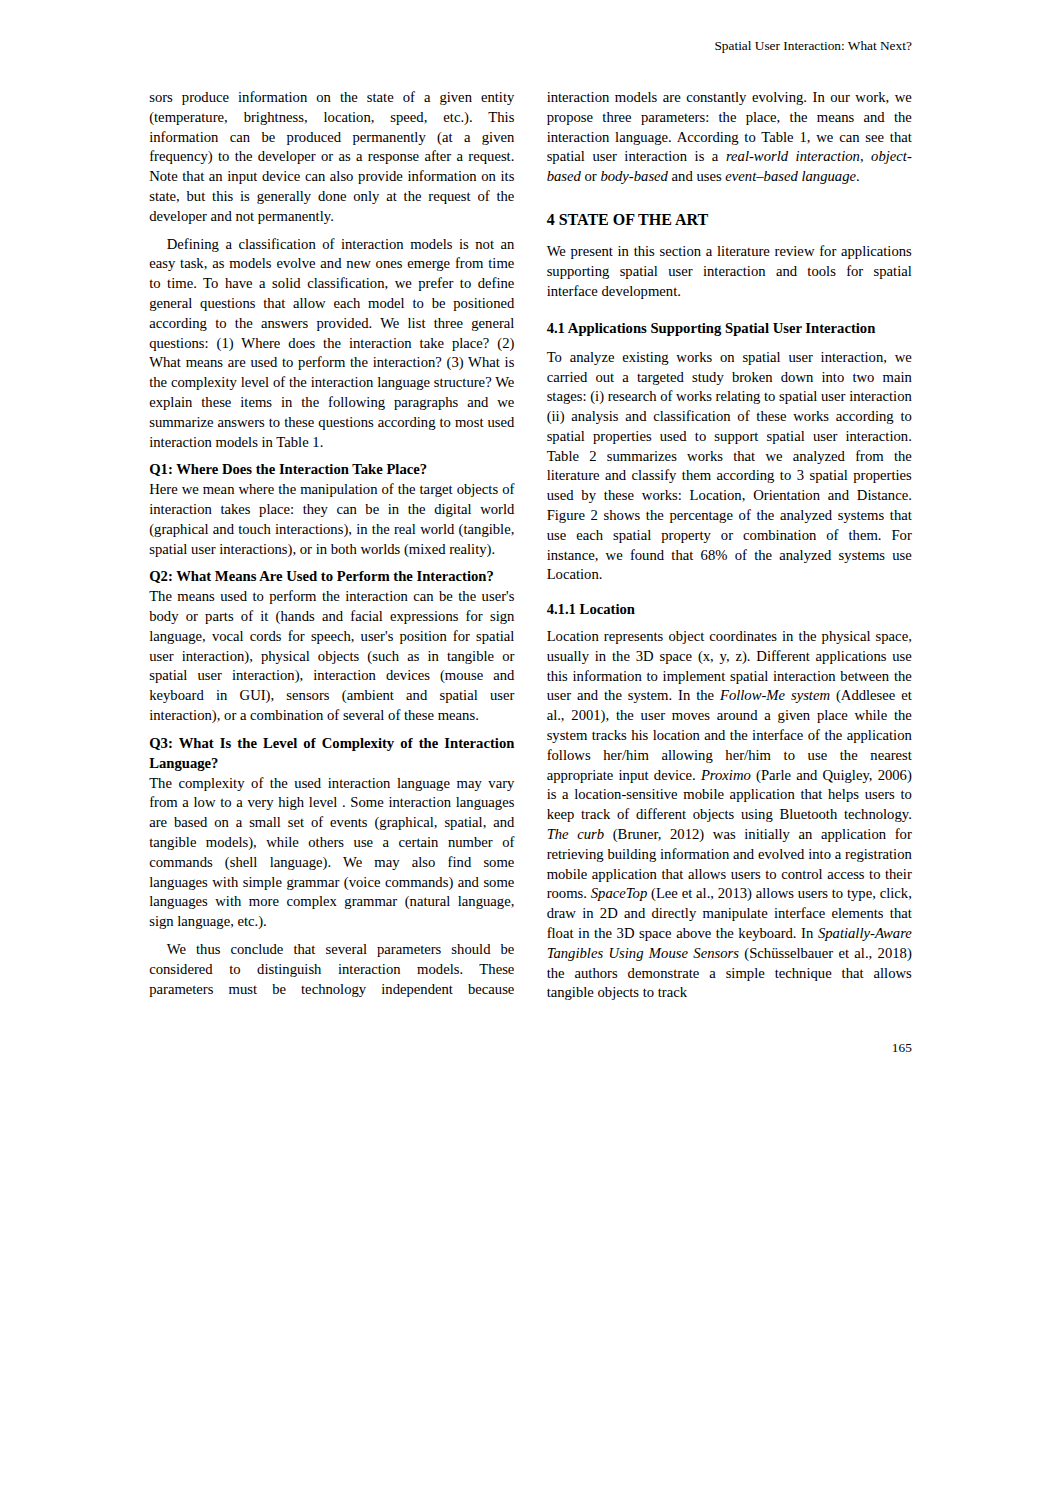Spatial User Interaction: What Next?
sors produce information on the state of a given entity (temperature, brightness, location, speed, etc.). This information can be produced permanently (at a given frequency) to the developer or as a response after a request. Note that an input device can also provide information on its state, but this is generally done only at the request of the developer and not permanently.
Defining a classification of interaction models is not an easy task, as models evolve and new ones emerge from time to time. To have a solid classification, we prefer to define general questions that allow each model to be positioned according to the answers provided. We list three general questions: (1) Where does the interaction take place? (2) What means are used to perform the interaction? (3) What is the complexity level of the interaction language structure? We explain these items in the following paragraphs and we summarize answers to these questions according to most used interaction models in Table 1.
Q1: Where Does the Interaction Take Place?
Here we mean where the manipulation of the target objects of interaction takes place: they can be in the digital world (graphical and touch interactions), in the real world (tangible, spatial user interactions), or in both worlds (mixed reality).
Q2: What Means Are Used to Perform the Interaction?
The means used to perform the interaction can be the user's body or parts of it (hands and facial expressions for sign language, vocal cords for speech, user's position for spatial user interaction), physical objects (such as in tangible or spatial user interaction), interaction devices (mouse and keyboard in GUI), sensors (ambient and spatial user interaction), or a combination of several of these means.
Q3: What Is the Level of Complexity of the Interaction Language?
The complexity of the used interaction language may vary from a low to a very high level . Some interaction languages are based on a small set of events (graphical, spatial, and tangible models), while others use a certain number of commands (shell language). We may also find some languages with simple grammar (voice commands) and some languages with more complex grammar (natural language, sign language, etc.).
We thus conclude that several parameters should be considered to distinguish interaction models. These parameters must be technology independent because interaction models are constantly evolving. In our work, we propose three parameters: the place, the means and the interaction language. According to Table 1, we can see that spatial user interaction is a real-world interaction, object-based or body-based and uses event–based language.
4 STATE OF THE ART
We present in this section a literature review for applications supporting spatial user interaction and tools for spatial interface development.
4.1 Applications Supporting Spatial User Interaction
To analyze existing works on spatial user interaction, we carried out a targeted study broken down into two main stages: (i) research of works relating to spatial user interaction (ii) analysis and classification of these works according to spatial properties used to support spatial user interaction. Table 2 summarizes works that we analyzed from the literature and classify them according to 3 spatial properties used by these works: Location, Orientation and Distance. Figure 2 shows the percentage of the analyzed systems that use each spatial property or combination of them. For instance, we found that 68% of the analyzed systems use Location.
4.1.1 Location
Location represents object coordinates in the physical space, usually in the 3D space (x, y, z). Different applications use this information to implement spatial interaction between the user and the system. In the Follow-Me system (Addlesee et al., 2001), the user moves around a given place while the system tracks his location and the interface of the application follows her/him allowing her/him to use the nearest appropriate input device. Proximo (Parle and Quigley, 2006) is a location-sensitive mobile application that helps users to keep track of different objects using Bluetooth technology. The curb (Bruner, 2012) was initially an application for retrieving building information and evolved into a registration mobile application that allows users to control access to their rooms. SpaceTop (Lee et al., 2013) allows users to type, click, draw in 2D and directly manipulate interface elements that float in the 3D space above the keyboard. In Spatially-Aware Tangibles Using Mouse Sensors (Schüsselbauer et al., 2018) the authors demonstrate a simple technique that allows tangible objects to track
165